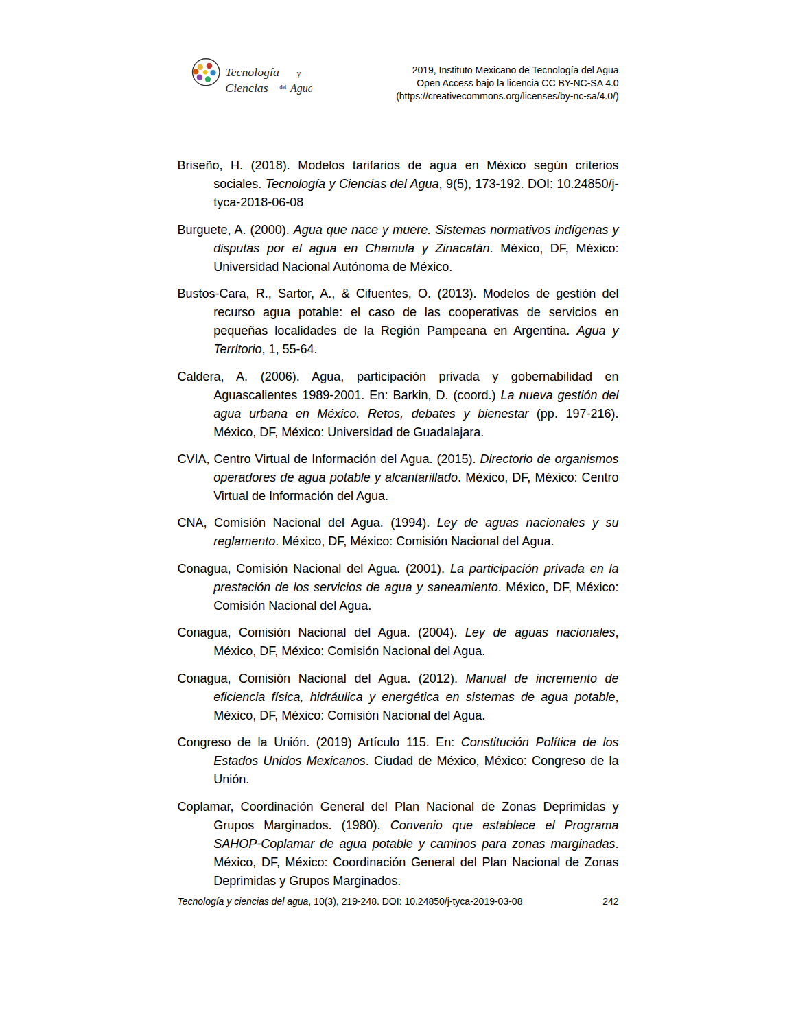2019, Instituto Mexicano de Tecnología del Agua
Open Access bajo la licencia CC BY-NC-SA 4.0
(https://creativecommons.org/licenses/by-nc-sa/4.0/)
Briseño, H. (2018). Modelos tarifarios de agua en México según criterios sociales. Tecnología y Ciencias del Agua, 9(5), 173-192. DOI: 10.24850/j-tyca-2018-06-08
Burguete, A. (2000). Agua que nace y muere. Sistemas normativos indígenas y disputas por el agua en Chamula y Zinacatán. México, DF, México: Universidad Nacional Autónoma de México.
Bustos-Cara, R., Sartor, A., & Cifuentes, O. (2013). Modelos de gestión del recurso agua potable: el caso de las cooperativas de servicios en pequeñas localidades de la Región Pampeana en Argentina. Agua y Territorio, 1, 55-64.
Caldera, A. (2006). Agua, participación privada y gobernabilidad en Aguascalientes 1989-2001. En: Barkin, D. (coord.) La nueva gestión del agua urbana en México. Retos, debates y bienestar (pp. 197-216). México, DF, México: Universidad de Guadalajara.
CVIA, Centro Virtual de Información del Agua. (2015). Directorio de organismos operadores de agua potable y alcantarillado. México, DF, México: Centro Virtual de Información del Agua.
CNA, Comisión Nacional del Agua. (1994). Ley de aguas nacionales y su reglamento. México, DF, México: Comisión Nacional del Agua.
Conagua, Comisión Nacional del Agua. (2001). La participación privada en la prestación de los servicios de agua y saneamiento. México, DF, México: Comisión Nacional del Agua.
Conagua, Comisión Nacional del Agua. (2004). Ley de aguas nacionales, México, DF, México: Comisión Nacional del Agua.
Conagua, Comisión Nacional del Agua. (2012). Manual de incremento de eficiencia física, hidráulica y energética en sistemas de agua potable, México, DF, México: Comisión Nacional del Agua.
Congreso de la Unión. (2019) Artículo 115. En: Constitución Política de los Estados Unidos Mexicanos. Ciudad de México, México: Congreso de la Unión.
Coplamar, Coordinación General del Plan Nacional de Zonas Deprimidas y Grupos Marginados. (1980). Convenio que establece el Programa SAHOP-Coplamar de agua potable y caminos para zonas marginadas. México, DF, México: Coordinación General del Plan Nacional de Zonas Deprimidas y Grupos Marginados.
Tecnología y ciencias del agua, 10(3), 219-248. DOI: 10.24850/j-tyca-2019-03-08
242